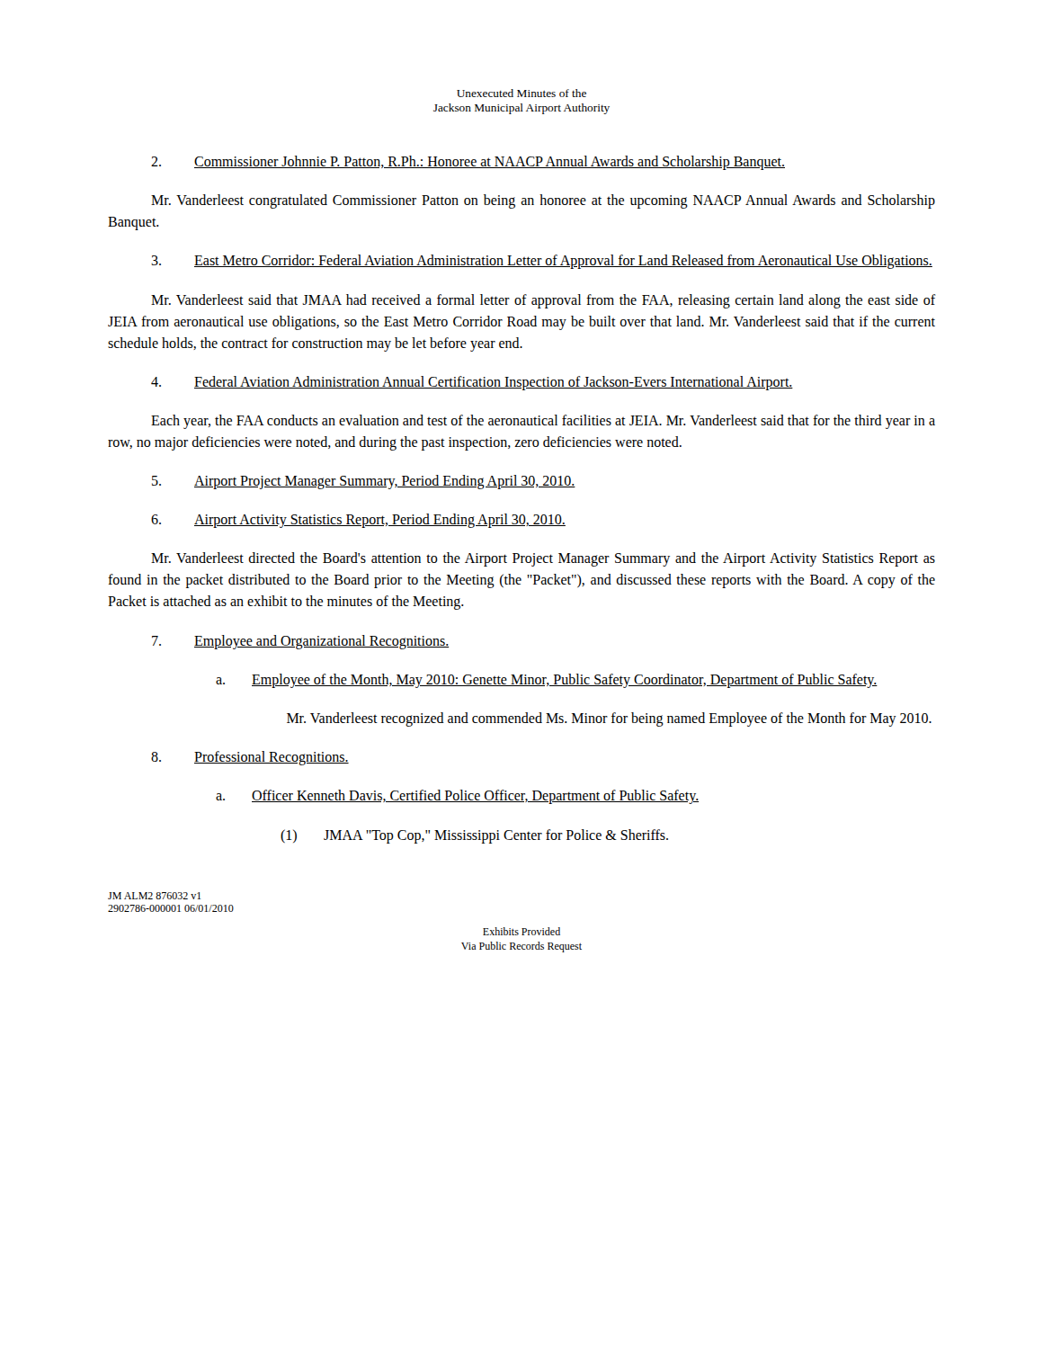Unexecuted Minutes of the
Jackson Municipal Airport Authority
2.
Commissioner Johnnie P. Patton, R.Ph.: Honoree at NAACP Annual Awards and Scholarship Banquet.
Mr. Vanderleest congratulated Commissioner Patton on being an honoree at the upcoming NAACP Annual Awards and Scholarship Banquet.
3.
East Metro Corridor: Federal Aviation Administration Letter of Approval for Land Released from Aeronautical Use Obligations.
Mr. Vanderleest said that JMAA had received a formal letter of approval from the FAA, releasing certain land along the east side of JEIA from aeronautical use obligations, so the East Metro Corridor Road may be built over that land. Mr. Vanderleest said that if the current schedule holds, the contract for construction may be let before year end.
4.
Federal Aviation Administration Annual Certification Inspection of Jackson-Evers International Airport.
Each year, the FAA conducts an evaluation and test of the aeronautical facilities at JEIA. Mr. Vanderleest said that for the third year in a row, no major deficiencies were noted, and during the past inspection, zero deficiencies were noted.
5.
Airport Project Manager Summary, Period Ending April 30, 2010.
6.
Airport Activity Statistics Report, Period Ending April 30, 2010.
Mr. Vanderleest directed the Board's attention to the Airport Project Manager Summary and the Airport Activity Statistics Report as found in the packet distributed to the Board prior to the Meeting (the "Packet"), and discussed these reports with the Board. A copy of the Packet is attached as an exhibit to the minutes of the Meeting.
7.
Employee and Organizational Recognitions.
a.
Employee of the Month, May 2010: Genette Minor, Public Safety Coordinator, Department of Public Safety.
Mr. Vanderleest recognized and commended Ms. Minor for being named Employee of the Month for May 2010.
8.
Professional Recognitions.
a.
Officer Kenneth Davis, Certified Police Officer, Department of Public Safety.
(1)
JMAA "Top Cop," Mississippi Center for Police & Sheriffs.
JM ALM2 876032 v1
2902786-000001 06/01/2010
Exhibits Provided
Via Public Records Request